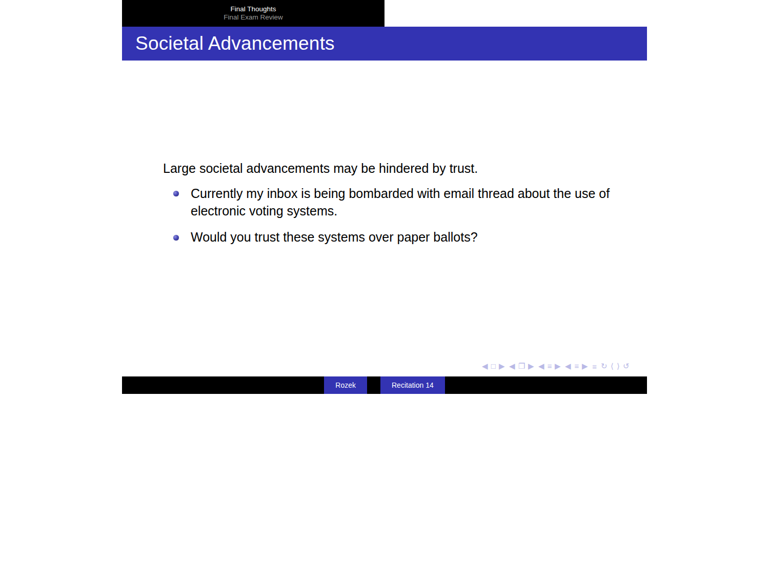Final Thoughts
Final Exam Review
Societal Advancements
Large societal advancements may be hindered by trust.
Currently my inbox is being bombarded with email thread about the use of electronic voting systems.
Would you trust these systems over paper ballots?
◀□▶ ◀❐▶ ◀≡▶ ◀≡▶ ≡ ↻⟨⟩↺
Rozek
Recitation 14